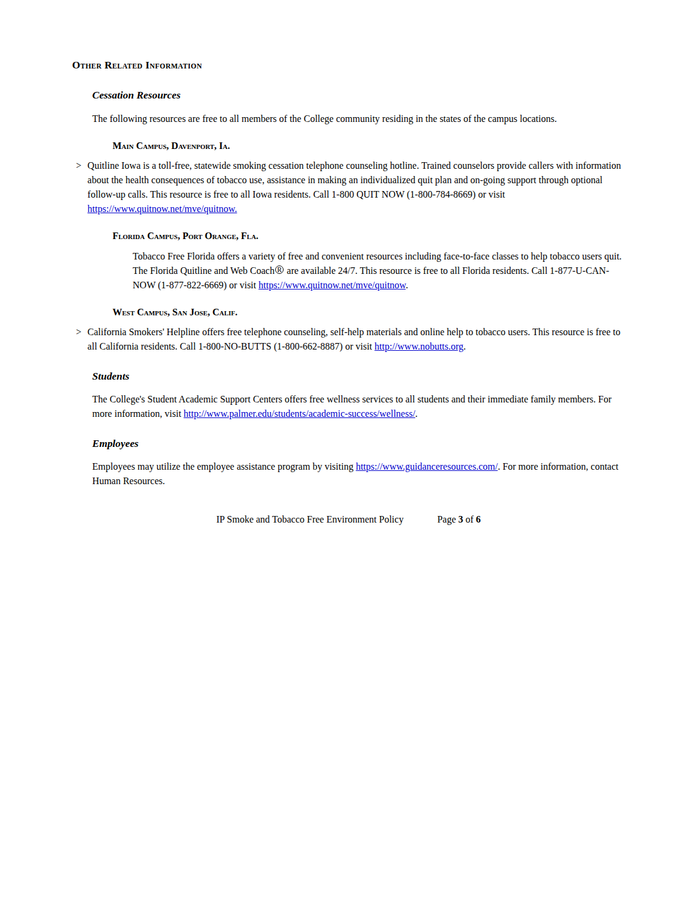Other Related Information
Cessation Resources
The following resources are free to all members of the College community residing in the states of the campus locations.
Main Campus, Davenport, Ia.
Quitline Iowa is a toll-free, statewide smoking cessation telephone counseling hotline. Trained counselors provide callers with information about the health consequences of tobacco use, assistance in making an individualized quit plan and on-going support through optional follow-up calls. This resource is free to all Iowa residents. Call 1-800 QUIT NOW (1-800-784-8669) or visit https://www.quitnow.net/mve/quitnow.
Florida Campus, Port Orange, Fla.
Tobacco Free Florida offers a variety of free and convenient resources including face-to-face classes to help tobacco users quit. The Florida Quitline and Web CoachR are available 24/7. This resource is free to all Florida residents. Call 1-877-U-CAN-NOW (1-877-822-6669) or visit https://www.quitnow.net/mve/quitnow.
West Campus, San Jose, Calif.
California Smokers' Helpline offers free telephone counseling, self-help materials and online help to tobacco users. This resource is free to all California residents. Call 1-800-NO-BUTTS (1-800-662-8887) or visit http://www.nobutts.org.
Students
The College's Student Academic Support Centers offers free wellness services to all students and their immediate family members. For more information, visit http://www.palmer.edu/students/academic-success/wellness/.
Employees
Employees may utilize the employee assistance program by visiting https://www.guidanceresources.com/. For more information, contact Human Resources.
IP Smoke and Tobacco Free Environment Policy Page 3 of 6